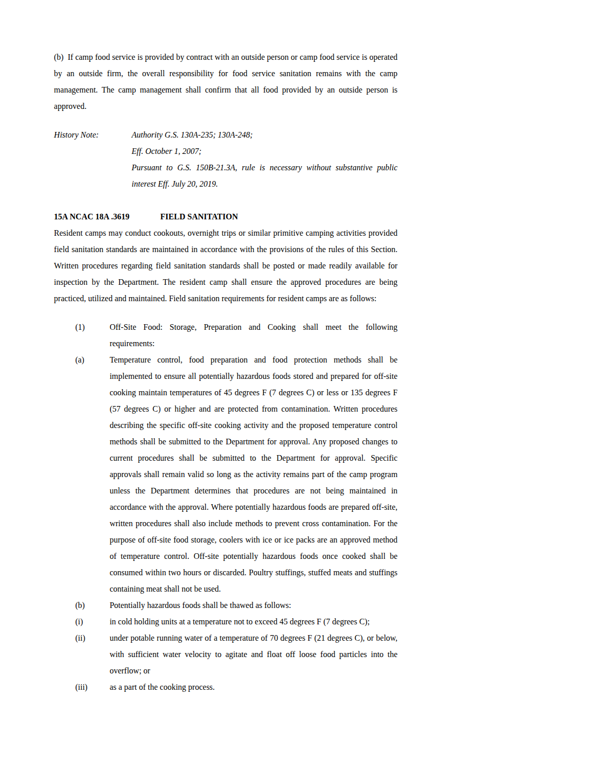(b) If camp food service is provided by contract with an outside person or camp food service is operated by an outside firm, the overall responsibility for food service sanitation remains with the camp management. The camp management shall confirm that all food provided by an outside person is approved.
History Note:
Authority G.S. 130A-235; 130A-248;
Eff. October 1, 2007;
Pursuant to G.S. 150B-21.3A, rule is necessary without substantive public interest Eff. July 20, 2019.
15A NCAC 18A .3619 FIELD SANITATION
Resident camps may conduct cookouts, overnight trips or similar primitive camping activities provided field sanitation standards are maintained in accordance with the provisions of the rules of this Section. Written procedures regarding field sanitation standards shall be posted or made readily available for inspection by the Department. The resident camp shall ensure the approved procedures are being practiced, utilized and maintained. Field sanitation requirements for resident camps are as follows:
(1)
Off-Site Food: Storage, Preparation and Cooking shall meet the following requirements:
(a)
Temperature control, food preparation and food protection methods shall be implemented to ensure all potentially hazardous foods stored and prepared for off-site cooking maintain temperatures of 45 degrees F (7 degrees C) or less or 135 degrees F (57 degrees C) or higher and are protected from contamination. Written procedures describing the specific off-site cooking activity and the proposed temperature control methods shall be submitted to the Department for approval. Any proposed changes to current procedures shall be submitted to the Department for approval. Specific approvals shall remain valid so long as the activity remains part of the camp program unless the Department determines that procedures are not being maintained in accordance with the approval. Where potentially hazardous foods are prepared off-site, written procedures shall also include methods to prevent cross contamination. For the purpose of off-site food storage, coolers with ice or ice packs are an approved method of temperature control. Off-site potentially hazardous foods once cooked shall be consumed within two hours or discarded. Poultry stuffings, stuffed meats and stuffings containing meat shall not be used.
(b)
Potentially hazardous foods shall be thawed as follows:
(i)
in cold holding units at a temperature not to exceed 45 degrees F (7 degrees C);
(ii)
under potable running water of a temperature of 70 degrees F (21 degrees C), or below, with sufficient water velocity to agitate and float off loose food particles into the overflow; or
(iii)
as a part of the cooking process.